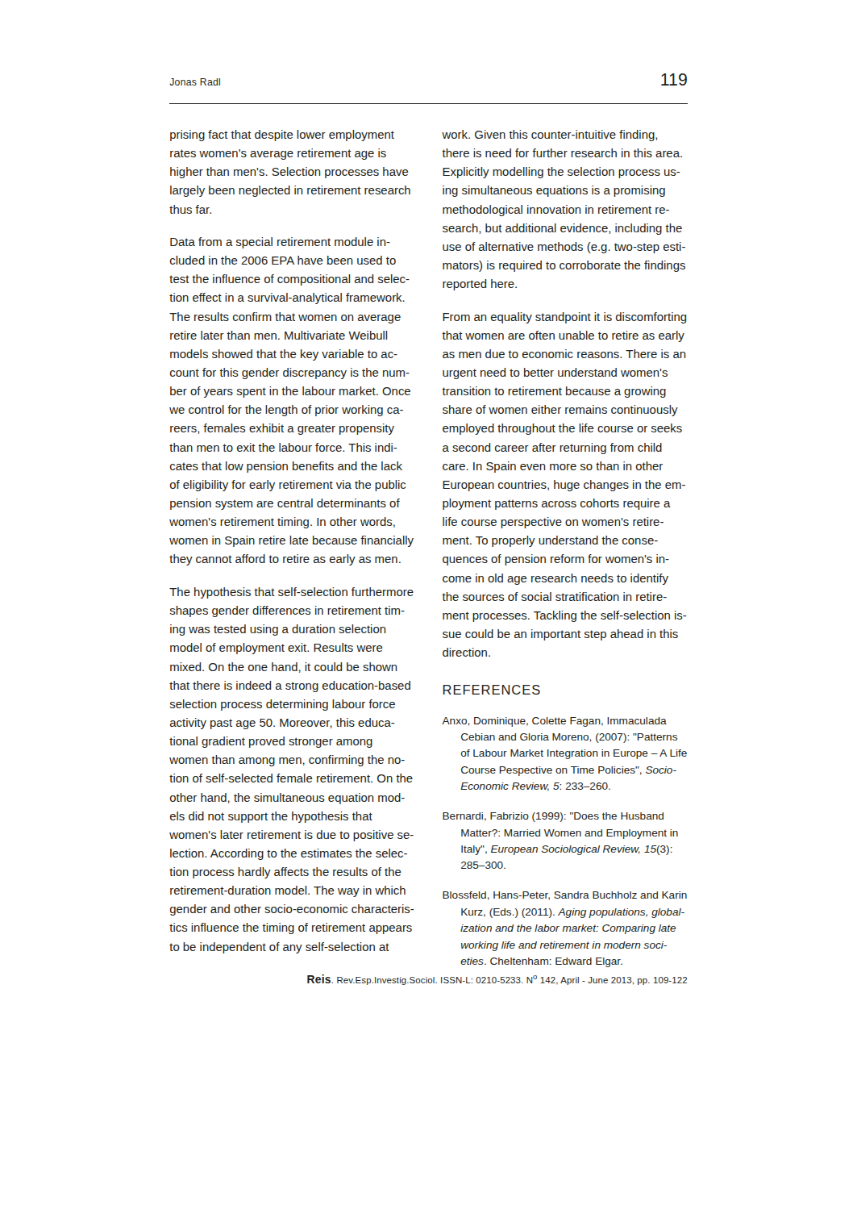Jonas Radl
119
prising fact that despite lower employment rates women's average retirement age is higher than men's. Selection processes have largely been neglected in retirement research thus far.
Data from a special retirement module included in the 2006 EPA have been used to test the influence of compositional and selection effect in a survival-analytical framework. The results confirm that women on average retire later than men. Multivariate Weibull models showed that the key variable to account for this gender discrepancy is the number of years spent in the labour market. Once we control for the length of prior working careers, females exhibit a greater propensity than men to exit the labour force. This indicates that low pension benefits and the lack of eligibility for early retirement via the public pension system are central determinants of women's retirement timing. In other words, women in Spain retire late because financially they cannot afford to retire as early as men.
The hypothesis that self-selection furthermore shapes gender differences in retirement timing was tested using a duration selection model of employment exit. Results were mixed. On the one hand, it could be shown that there is indeed a strong education-based selection process determining labour force activity past age 50. Moreover, this educational gradient proved stronger among women than among men, confirming the notion of self-selected female retirement. On the other hand, the simultaneous equation models did not support the hypothesis that women's later retirement is due to positive selection. According to the estimates the selection process hardly affects the results of the retirement-duration model. The way in which gender and other socio-economic characteristics influence the timing of retirement appears to be independent of any self-selection at work. Given this counter-intuitive finding, there is need for further research in this area. Explicitly modelling the selection process using simultaneous equations is a promising methodological innovation in retirement research, but additional evidence, including the use of alternative methods (e.g. two-step estimators) is required to corroborate the findings reported here.
From an equality standpoint it is discomforting that women are often unable to retire as early as men due to economic reasons. There is an urgent need to better understand women's transition to retirement because a growing share of women either remains continuously employed throughout the life course or seeks a second career after returning from child care. In Spain even more so than in other European countries, huge changes in the employment patterns across cohorts require a life course perspective on women's retirement. To properly understand the consequences of pension reform for women's income in old age research needs to identify the sources of social stratification in retirement processes. Tackling the self-selection issue could be an important step ahead in this direction.
References
Anxo, Dominique, Colette Fagan, Immaculada Cebian and Gloria Moreno, (2007): "Patterns of Labour Market Integration in Europe – A Life Course Pespective on Time Policies", Socio-Economic Review, 5: 233–260.
Bernardi, Fabrizio (1999): "Does the Husband Matter?: Married Women and Employment in Italy", European Sociological Review, 15(3): 285–300.
Blossfeld, Hans-Peter, Sandra Buchholz and Karin Kurz, (Eds.) (2011). Aging populations, globalization and the labor market: Comparing late working life and retirement in modern societies. Cheltenham: Edward Elgar.
Reis. Rev.Esp.Investig.Sociol. ISSN-L: 0210-5233. No 142, April - June 2013, pp. 109-122